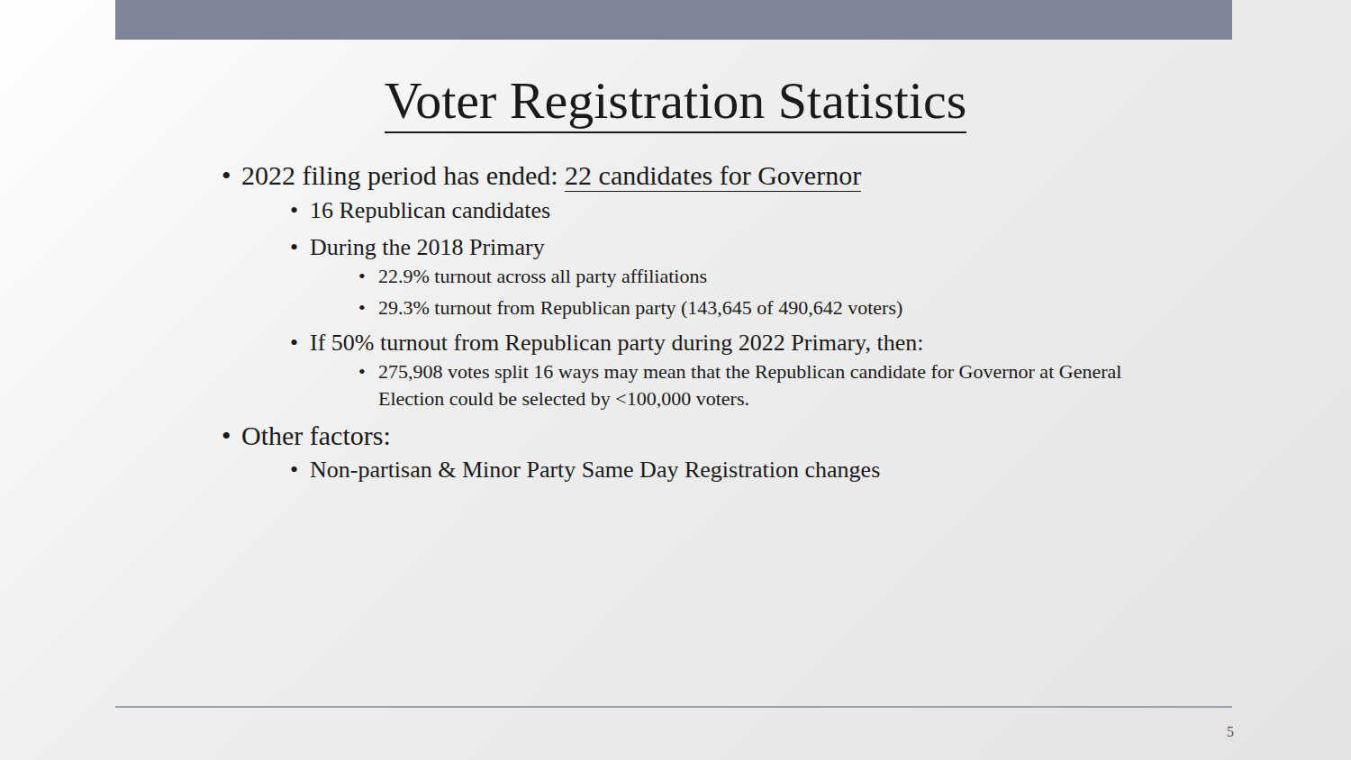Voter Registration Statistics
2022 filing period has ended: 22 candidates for Governor
16 Republican candidates
During the 2018 Primary
22.9% turnout across all party affiliations
29.3% turnout from Republican party (143,645 of 490,642 voters)
If 50% turnout from Republican party during 2022 Primary, then:
275,908 votes split 16 ways may mean that the Republican candidate for Governor at General Election could be selected by <100,000 voters.
Other factors:
Non-partisan & Minor Party Same Day Registration changes
5